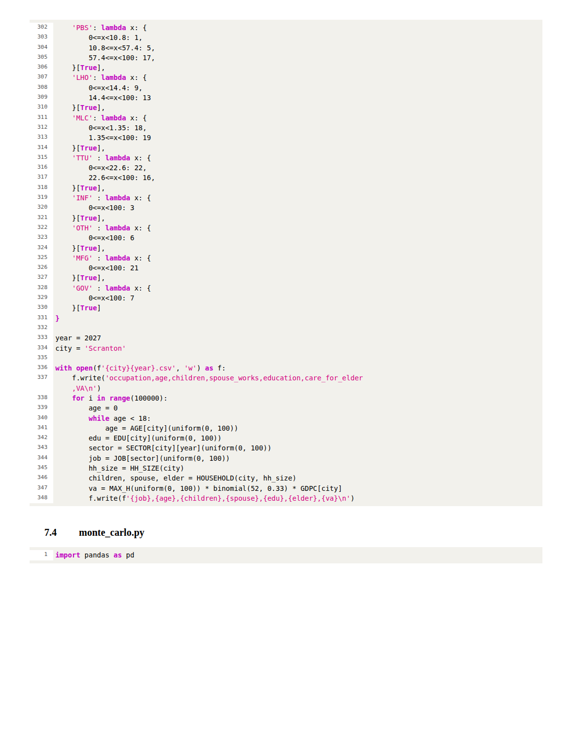| 302 | 'PBS' : lambda x: { |
| 303 | 0<=x<10.8: 1, |
| 304 | 10.8<=x<57.4: 5, |
| 305 | 57.4<=x<100: 17, |
| 306 | }[ True ], |
| 307 | 'LHO' : lambda x: { |
| 308 | 0<=x<14.4: 9, |
| 309 | 14.4<=x<100: 13 |
| 310 | }[ True ], |
| 311 | 'MLC' : lambda x: { |
| 312 | 0<=x<1.35: 18, |
| 313 | 1.35<=x<100: 19 |
| 314 | }[ True ], |
| 315 | 'TTU' : lambda x: { |
| 316 | 0<=x<22.6: 22, |
| 317 | 22.6<=x<100: 16, |
| 318 | }[ True ], |
| 319 | 'INF' : lambda x: { |
| 320 | 0<=x<100: 3 |
| 321 | }[ True ], |
| 322 | 'OTH' : lambda x: { |
| 323 | 0<=x<100: 6 |
| 324 | }[ True ], |
| 325 | 'MFG' : lambda x: { |
| 326 | 0<=x<100: 21 |
| 327 | }[ True ], |
| 328 | 'GOV' : lambda x: { |
| 329 | 0<=x<100: 7 |
| 330 | }[ True ] |
| 331 | } |
| 332 | |
| 333 | year = 2027 |
| 334 | city = 'Scranton' |
| 335 | |
| 336 | with open (f '{city}{year}.csv' , 'w' ) as f: |
| 337 | f.write( 'occupation,age,children,spouse_works,education,care_for_elder ,VA\n' ) |
| 338 | for i in range (100000): |
| 339 | age = 0 |
| 340 | while age < 18: |
| 341 | age = AGE[city](uniform(0, 100)) |
| 342 | edu = EDU[city](uniform(0, 100)) |
| 343 | sector = SECTOR[city][year](uniform(0, 100)) |
| 344 | job = JOB[sector](uniform(0, 100)) |
| 345 | hh_size = HH_SIZE(city) |
| 346 | children, spouse, elder = HOUSEHOLD(city, hh_size) |
| 347 | va = MAX_H(uniform(0, 100)) * binomial(52, 0.33) * GDPC[city] |
| 348 | f.write(f '{job},{age},{children},{spouse},{edu},{elder},{va}\n' ) |
7.4monte_carlo.py
| 1 | import pandas as pd |